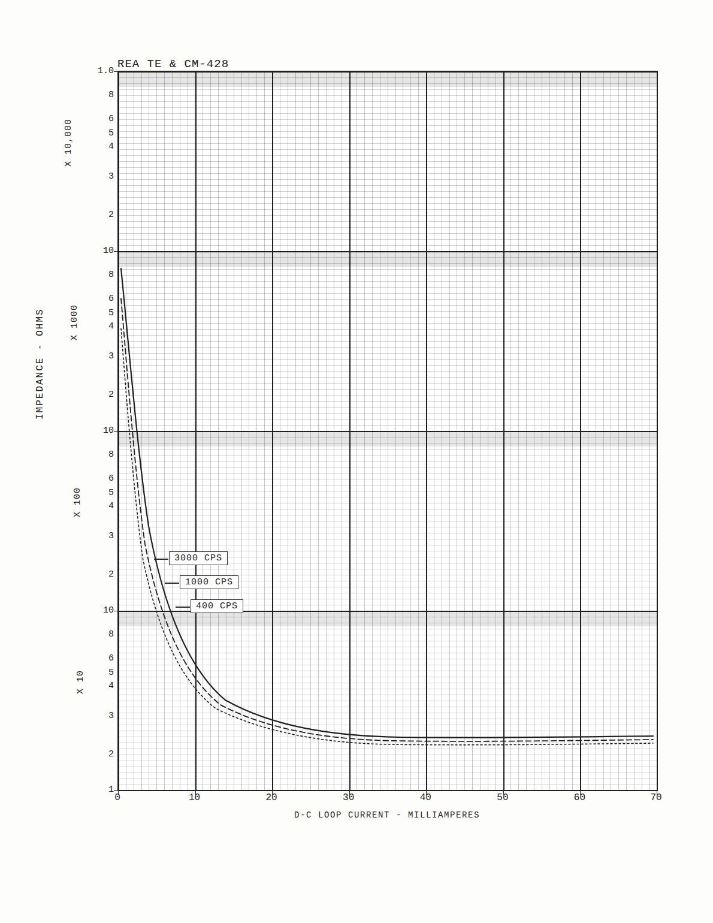REA TE & CM-428
FIGURE 1
IMPEDANCE-FREQUENCY CHARACTERISTICS
SATURABLE REACTOR OR
BRIDGED TAP ISOLATOR (BTX)
FOR VARIOUS VALUES OF D-C LOOP CURRENT
3000 CPS
1000 CPS
400 CPS
1.0 8 6 5 4 3 2
X 10,000
10 8 6 5 4 3 2
X 1000
10 8 6 5 4 3 2
X 100
10 8 6 5 4 3 2
X 10
1
IMPEDANCE - OHMS
0 10 20 30 40 50 60 70
D-C LOOP CURRENT - MILLIAMPERES